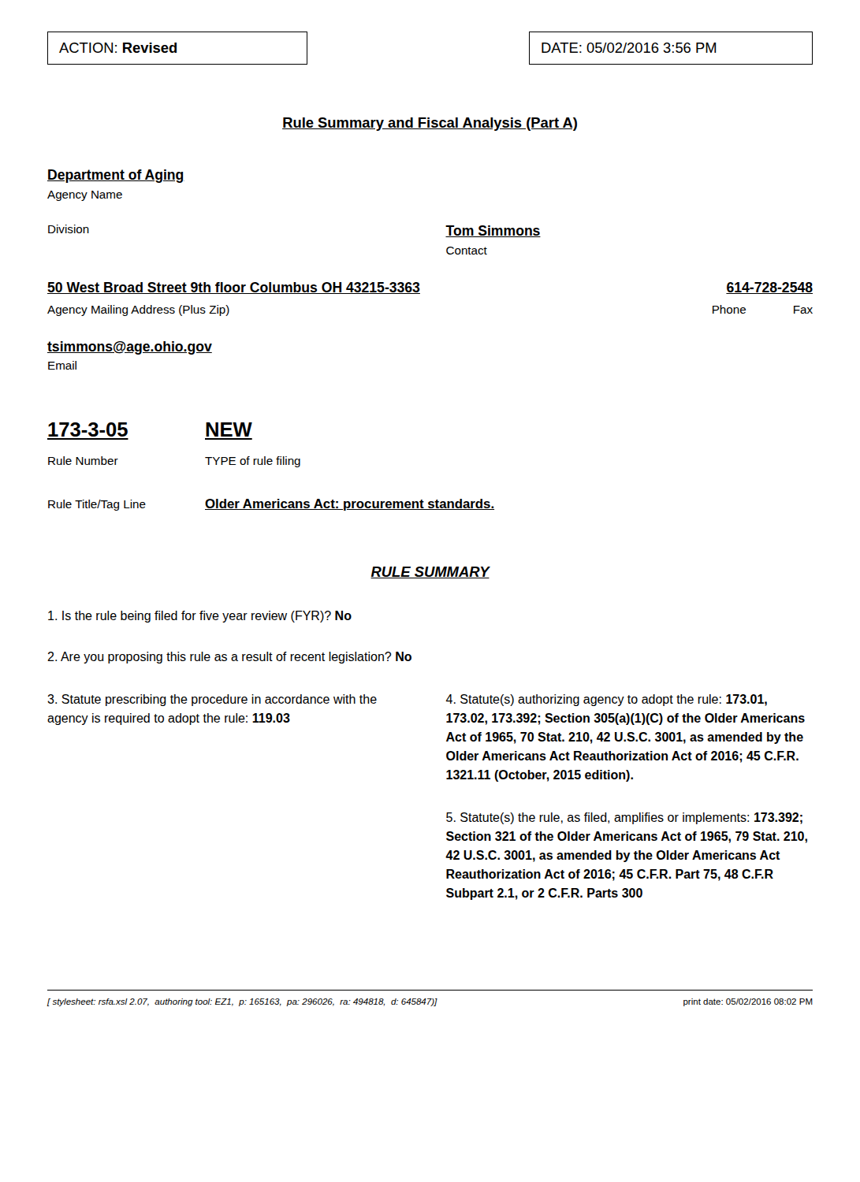ACTION: Revised
DATE: 05/02/2016 3:56 PM
Rule Summary and Fiscal Analysis (Part A)
Department of Aging
Agency Name
Division
Tom Simmons
Contact
50 West Broad Street 9th floor Columbus OH 43215-3363
614-728-2548
Agency Mailing Address (Plus Zip) Phone Fax
tsimmons@age.ohio.gov
Email
173-3-05
NEW
Rule Number
TYPE of rule filing
Rule Title/Tag Line
Older Americans Act: procurement standards.
RULE SUMMARY
1. Is the rule being filed for five year review (FYR)? No
2. Are you proposing this rule as a result of recent legislation? No
3. Statute prescribing the procedure in accordance with the agency is required to adopt the rule: 119.03
4. Statute(s) authorizing agency to adopt the rule: 173.01, 173.02, 173.392; Section 305(a)(1)(C) of the Older Americans Act of 1965, 70 Stat. 210, 42 U.S.C. 3001, as amended by the Older Americans Act Reauthorization Act of 2016; 45 C.F.R. 1321.11 (October, 2015 edition).
5. Statute(s) the rule, as filed, amplifies or implements: 173.392; Section 321 of the Older Americans Act of 1965, 79 Stat. 210, 42 U.S.C. 3001, as amended by the Older Americans Act Reauthorization Act of 2016; 45 C.F.R. Part 75, 48 C.F.R Subpart 2.1, or 2 C.F.R. Parts 300
[ stylesheet: rsfa.xsl 2.07, authoring tool: EZ1, p: 165163, pa: 296026, ra: 494818, d: 645847)]
print date: 05/02/2016 08:02 PM